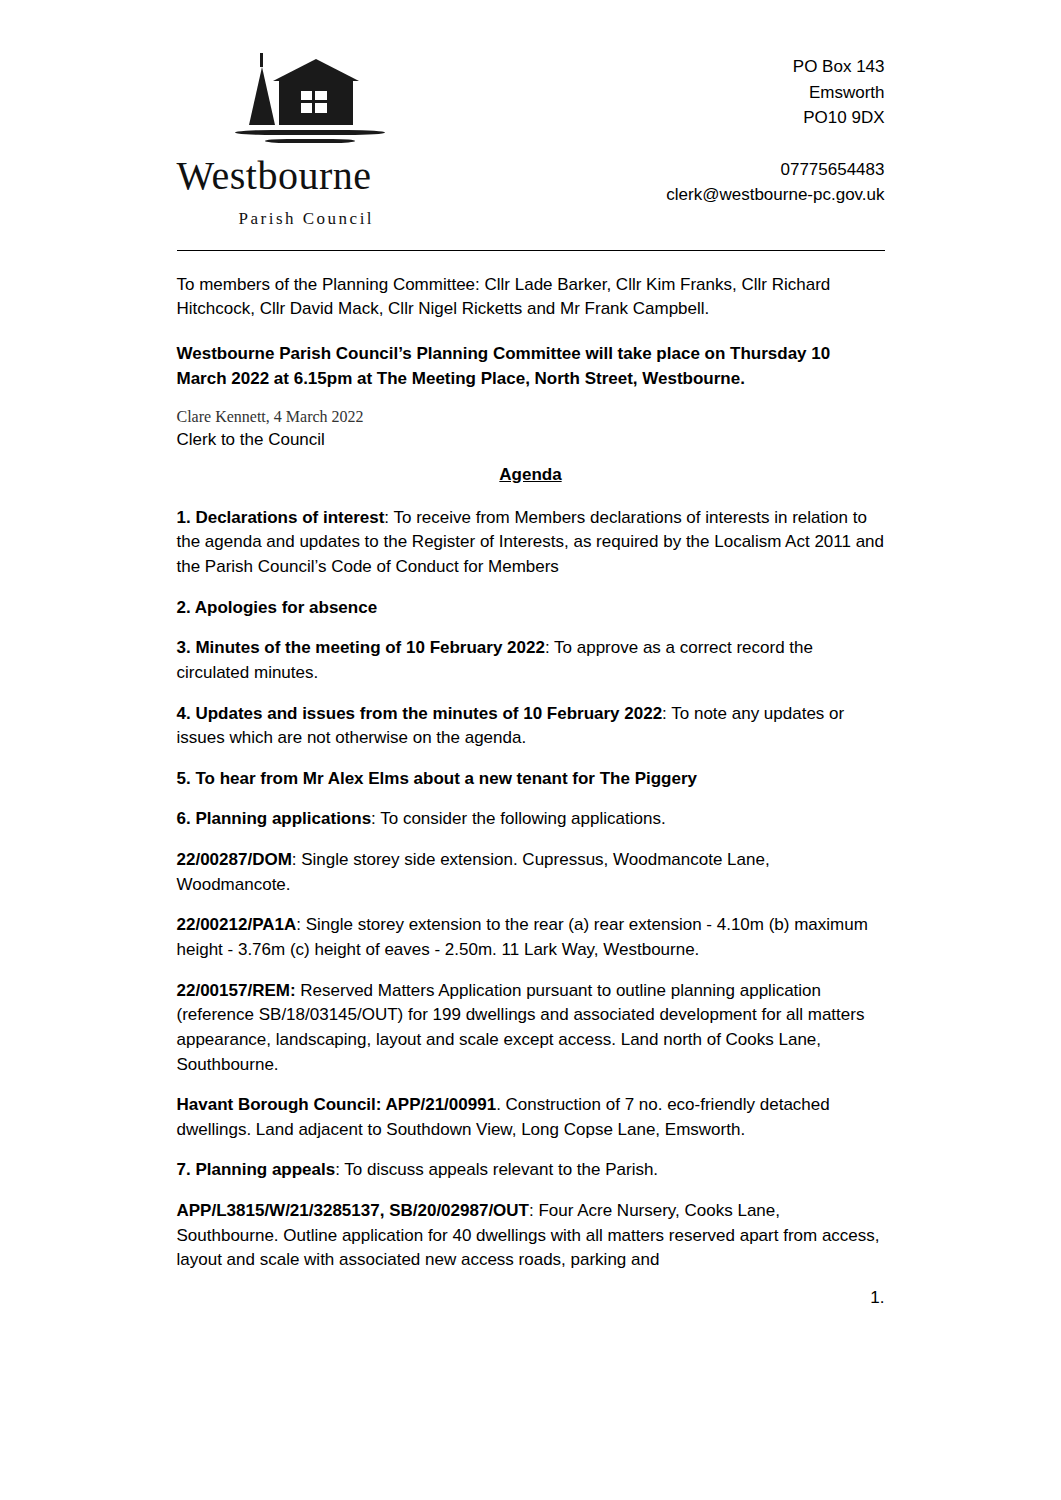Westbourne
Parish Council
PO Box 143
Emsworth
PO10 9DX
07775654483
clerk@westbourne-pc.gov.uk
To members of the Planning Committee: Cllr Lade Barker, Cllr Kim Franks, Cllr Richard Hitchcock, Cllr David Mack, Cllr Nigel Ricketts and Mr Frank Campbell.
Westbourne Parish Council’s Planning Committee will take place on Thursday 10 March 2022 at 6.15pm at The Meeting Place, North Street, Westbourne.
Clare Kennett, 4 March 2022
Clerk to the Council
Agenda
1. Declarations of interest: To receive from Members declarations of interests in relation to the agenda and updates to the Register of Interests, as required by the Localism Act 2011 and the Parish Council’s Code of Conduct for Members
2. Apologies for absence
3. Minutes of the meeting of 10 February 2022: To approve as a correct record the circulated minutes.
4. Updates and issues from the minutes of 10 February 2022: To note any updates or issues which are not otherwise on the agenda.
5. To hear from Mr Alex Elms about a new tenant for The Piggery
6. Planning applications: To consider the following applications.
22/00287/DOM: Single storey side extension. Cupressus, Woodmancote Lane, Woodmancote.
22/00212/PA1A: Single storey extension to the rear (a) rear extension - 4.10m (b) maximum height - 3.76m (c) height of eaves - 2.50m. 11 Lark Way, Westbourne.
22/00157/REM: Reserved Matters Application pursuant to outline planning application (reference SB/18/03145/OUT) for 199 dwellings and associated development for all matters appearance, landscaping, layout and scale except access. Land north of Cooks Lane, Southbourne.
Havant Borough Council: APP/21/00991. Construction of 7 no. eco-friendly detached dwellings. Land adjacent to Southdown View, Long Copse Lane, Emsworth.
7. Planning appeals: To discuss appeals relevant to the Parish.
APP/L3815/W/21/3285137, SB/20/02987/OUT: Four Acre Nursery, Cooks Lane, Southbourne. Outline application for 40 dwellings with all matters reserved apart from access, layout and scale with associated new access roads, parking and
1.